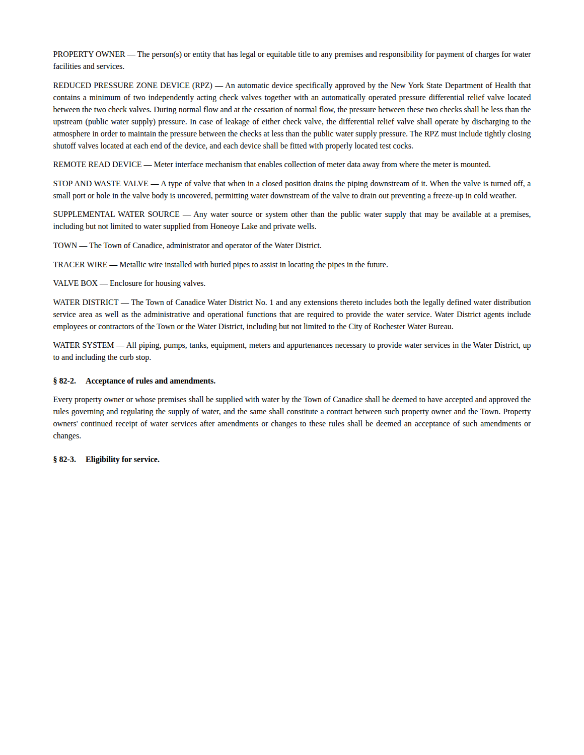Property Owner — The person(s) or entity that has legal or equitable title to any premises and responsibility for payment of charges for water facilities and services.
Reduced Pressure Zone Device (RPZ) — An automatic device specifically approved by the New York State Department of Health that contains a minimum of two independently acting check valves together with an automatically operated pressure differential relief valve located between the two check valves. During normal flow and at the cessation of normal flow, the pressure between these two checks shall be less than the upstream (public water supply) pressure. In case of leakage of either check valve, the differential relief valve shall operate by discharging to the atmosphere in order to maintain the pressure between the checks at less than the public water supply pressure. The RPZ must include tightly closing shutoff valves located at each end of the device, and each device shall be fitted with properly located test cocks.
Remote Read Device — Meter interface mechanism that enables collection of meter data away from where the meter is mounted.
Stop and Waste Valve — A type of valve that when in a closed position drains the piping downstream of it. When the valve is turned off, a small port or hole in the valve body is uncovered, permitting water downstream of the valve to drain out preventing a freeze-up in cold weather.
Supplemental Water Source — Any water source or system other than the public water supply that may be available at a premises, including but not limited to water supplied from Honeoye Lake and private wells.
Town — The Town of Canadice, administrator and operator of the Water District.
Tracer Wire — Metallic wire installed with buried pipes to assist in locating the pipes in the future.
Valve Box — Enclosure for housing valves.
Water District — The Town of Canadice Water District No. 1 and any extensions thereto includes both the legally defined water distribution service area as well as the administrative and operational functions that are required to provide the water service. Water District agents include employees or contractors of the Town or the Water District, including but not limited to the City of Rochester Water Bureau.
Water System — All piping, pumps, tanks, equipment, meters and appurtenances necessary to provide water services in the Water District, up to and including the curb stop.
§ 82-2. Acceptance of rules and amendments.
Every property owner or whose premises shall be supplied with water by the Town of Canadice shall be deemed to have accepted and approved the rules governing and regulating the supply of water, and the same shall constitute a contract between such property owner and the Town. Property owners' continued receipt of water services after amendments or changes to these rules shall be deemed an acceptance of such amendments or changes.
§ 82-3. Eligibility for service.